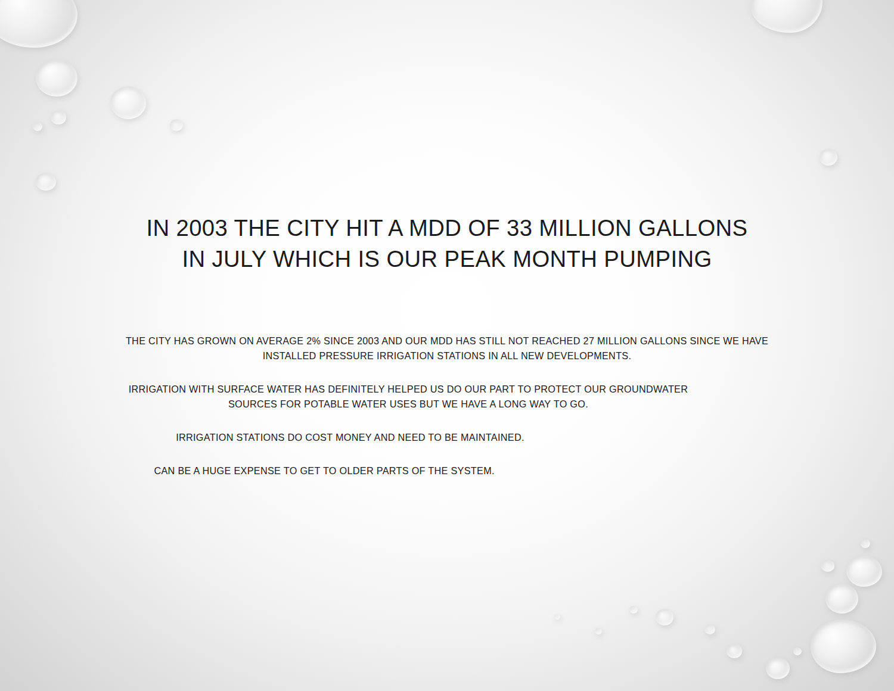In 2003 the city hit a MDD of 33 million gallons in July which is our peak month pumping
The city has grown on average 2% since 2003 and our MDD has still not reached 27 million gallons since we have installed pressure irrigation stations in all new developments.
Irrigation with surface water has definitely helped us do our part to protect our groundwater sources for potable water uses but we have a long way to go.
Irrigation stations do cost money and need to be maintained.
Can be a huge expense to get to older parts of the system.